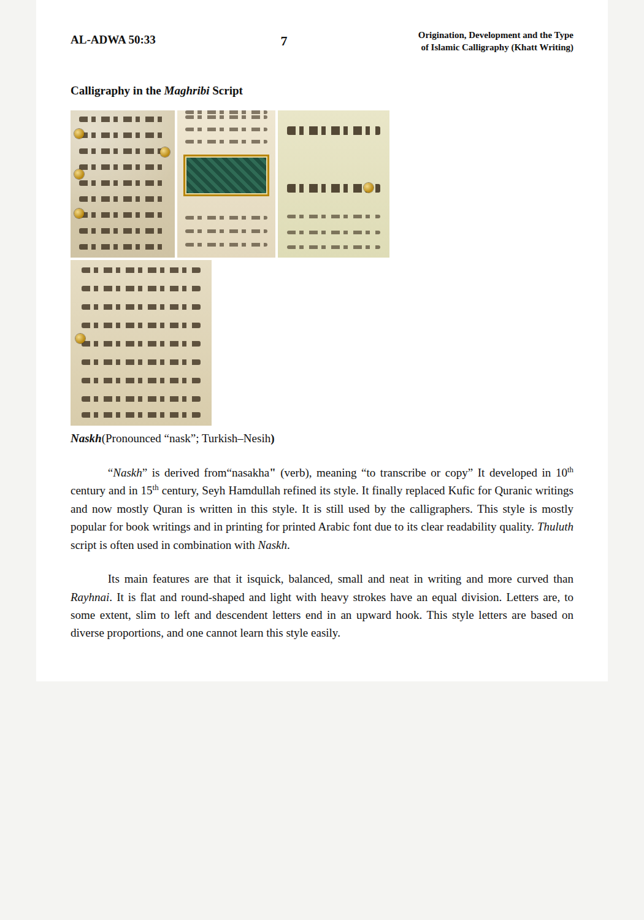AL-ADWA 50:33
7
Origination, Development and the Type of Islamic Calligraphy (Khatt Writing)
Calligraphy in the Maghribi Script
Naskh(Pronounced “nask”; Turkish–Nesih)
“Naskh” is derived from“nasakha" (verb), meaning “to transcribe or copy” It developed in 10th century and in 15th century, Seyh Hamdullah refined its style. It finally replaced Kufic for Quranic writings and now mostly Quran is written in this style. It is still used by the calligraphers. This style is mostly popular for book writings and in printing for printed Arabic font due to its clear readability quality. Thuluth script is often used in combination with Naskh.
Its main features are that it isquick, balanced, small and neat in writing and more curved than Rayhnai. It is flat and round-shaped and light with heavy strokes have an equal division. Letters are, to some extent, slim to left and descendent letters end in an upward hook. This style letters are based on diverse proportions, and one cannot learn this style easily.